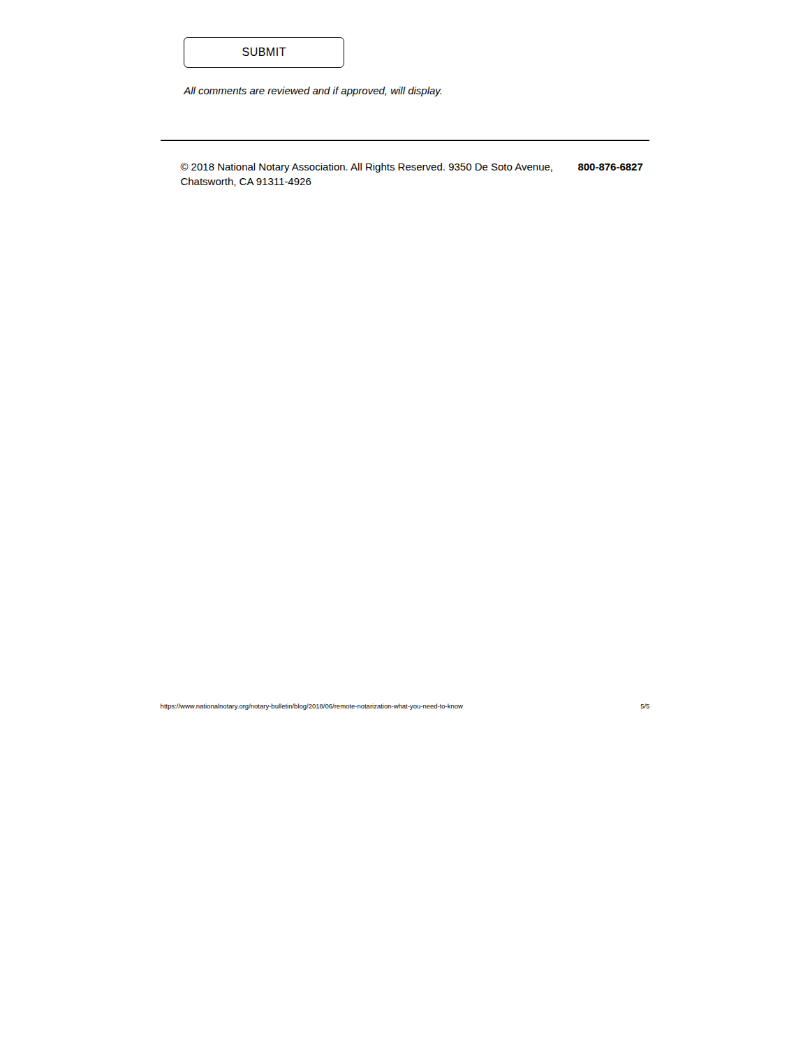SUBMIT
All comments are reviewed and if approved, will display.
© 2018 National Notary Association. All Rights Reserved. 9350 De Soto Avenue, Chatsworth, CA 91311-4926 800-876-6827
https://www.nationalnotary.org/notary-bulletin/blog/2018/06/remote-notarization-what-you-need-to-know 5/5